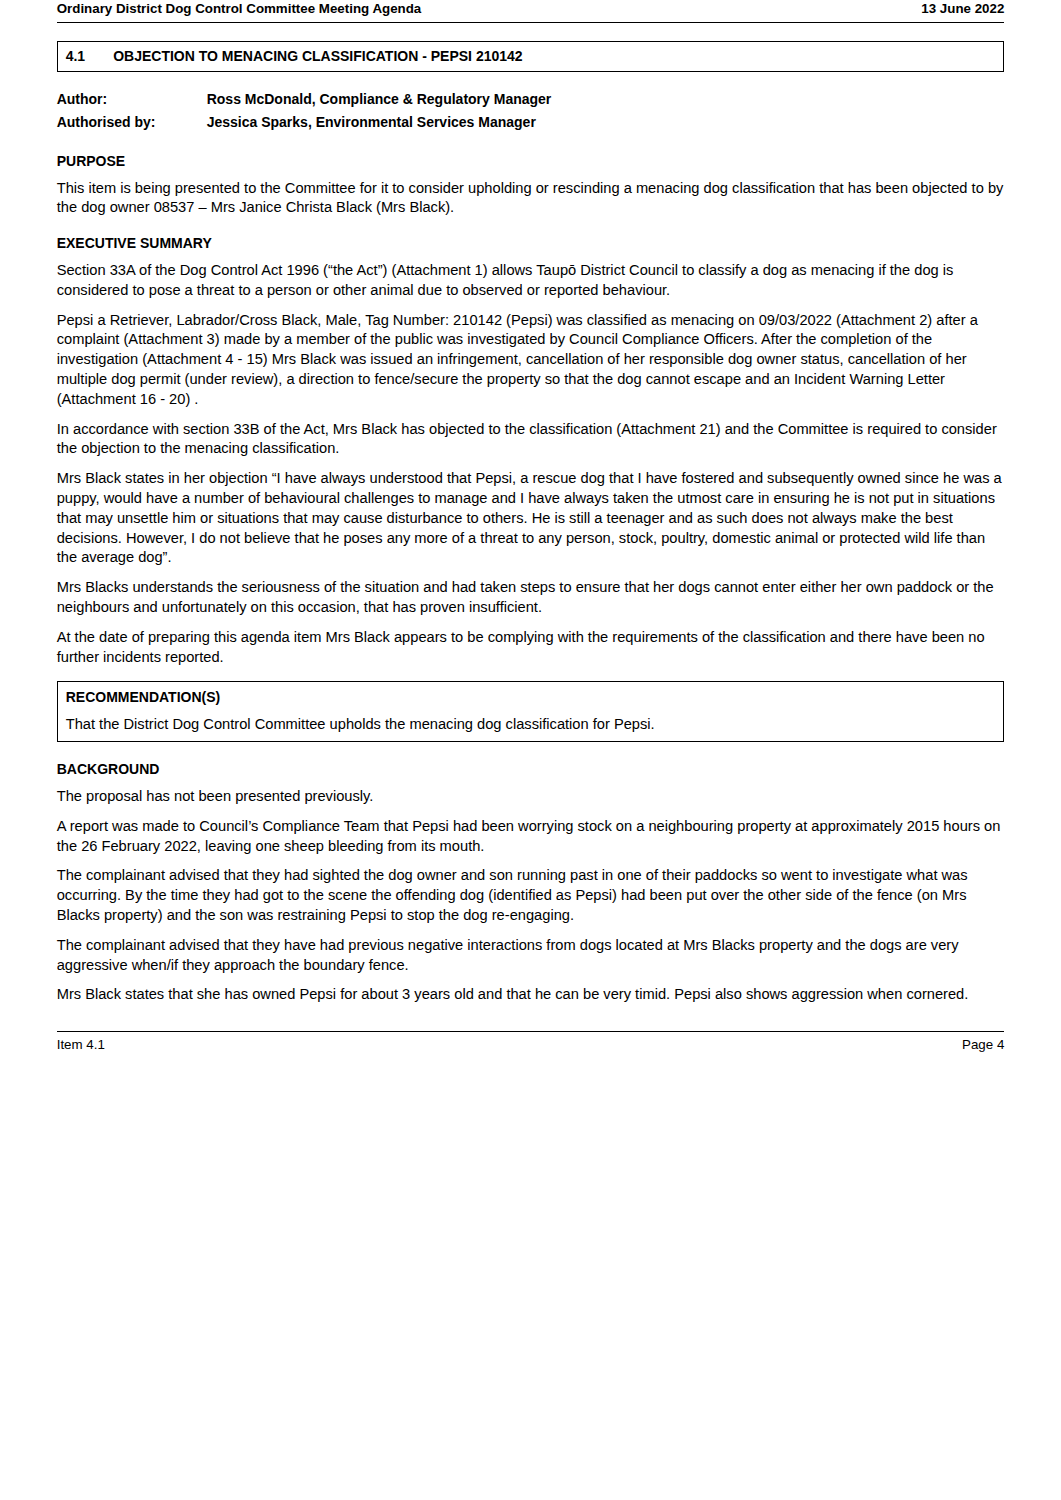Ordinary District Dog Control Committee Meeting Agenda 13 June 2022
4.1 OBJECTION TO MENACING CLASSIFICATION - PEPSI 210142
| Author: | Ross McDonald, Compliance & Regulatory Manager |
| Authorised by: | Jessica Sparks, Environmental Services Manager |
Purpose
This item is being presented to the Committee for it to consider upholding or rescinding a menacing dog classification that has been objected to by the dog owner 08537 – Mrs Janice Christa Black (Mrs Black).
Executive Summary
Section 33A of the Dog Control Act 1996 (“the Act”) (Attachment 1) allows Taupō District Council to classify a dog as menacing if the dog is considered to pose a threat to a person or other animal due to observed or reported behaviour.
Pepsi a Retriever, Labrador/Cross Black, Male, Tag Number: 210142 (Pepsi) was classified as menacing on 09/03/2022 (Attachment 2) after a complaint (Attachment 3) made by a member of the public was investigated by Council Compliance Officers. After the completion of the investigation (Attachment 4 - 15) Mrs Black was issued an infringement, cancellation of her responsible dog owner status, cancellation of her multiple dog permit (under review), a direction to fence/secure the property so that the dog cannot escape and an Incident Warning Letter (Attachment 16 - 20) .
In accordance with section 33B of the Act, Mrs Black has objected to the classification (Attachment 21) and the Committee is required to consider the objection to the menacing classification.
Mrs Black states in her objection “I have always understood that Pepsi, a rescue dog that I have fostered and subsequently owned since he was a puppy, would have a number of behavioural challenges to manage and I have always taken the utmost care in ensuring he is not put in situations that may unsettle him or situations that may cause disturbance to others. He is still a teenager and as such does not always make the best decisions. However, I do not believe that he poses any more of a threat to any person, stock, poultry, domestic animal or protected wild life than the average dog”.
Mrs Blacks understands the seriousness of the situation and had taken steps to ensure that her dogs cannot enter either her own paddock or the neighbours and unfortunately on this occasion, that has proven insufficient.
At the date of preparing this agenda item Mrs Black appears to be complying with the requirements of the classification and there have been no further incidents reported.
Recommendation(s)
That the District Dog Control Committee upholds the menacing dog classification for Pepsi.
Background
The proposal has not been presented previously.
A report was made to Council’s Compliance Team that Pepsi had been worrying stock on a neighbouring property at approximately 2015 hours on the 26 February 2022, leaving one sheep bleeding from its mouth.
The complainant advised that they had sighted the dog owner and son running past in one of their paddocks so went to investigate what was occurring. By the time they had got to the scene the offending dog (identified as Pepsi) had been put over the other side of the fence (on Mrs Blacks property) and the son was restraining Pepsi to stop the dog re-engaging.
The complainant advised that they have had previous negative interactions from dogs located at Mrs Blacks property and the dogs are very aggressive when/if they approach the boundary fence.
Mrs Black states that she has owned Pepsi for about 3 years old and that he can be very timid. Pepsi also shows aggression when cornered.
Item 4.1 Page 4